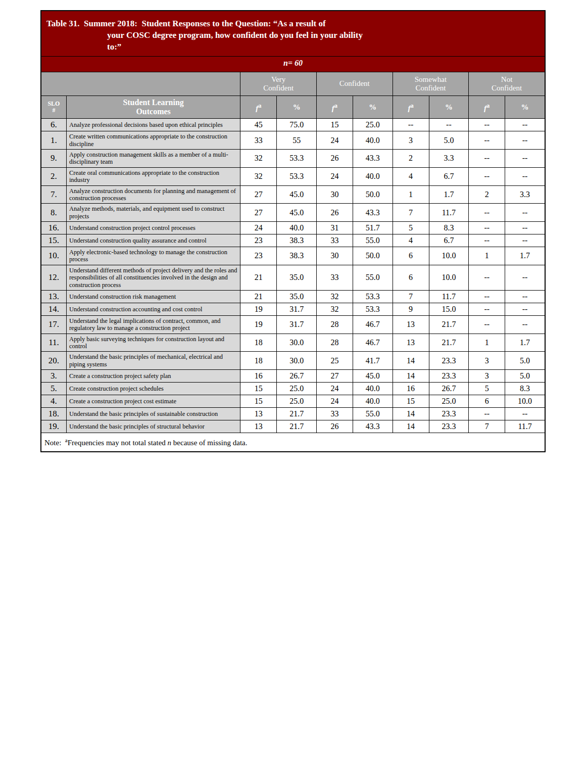| Table 31. Summer 2018: Student Responses to the Question: “As a result of your COSC degree program, how confident do you feel in your ability to:” |
| n = 60 |
| | Very Confident | Confident | Somewhat Confident | Not Confident |
| SLO # | Student Learning Outcomes | f a | % | f a | % | f a | % | f a | % |
| 6. | Analyze professional decisions based upon ethical principles | 45 | 75.0 | 15 | 25.0 | -- | -- | -- | -- |
| 1. | Create written communications appropriate to the construction discipline | 33 | 55 | 24 | 40.0 | 3 | 5.0 | -- | -- |
| 9. | Apply construction management skills as a member of a multi-disciplinary team | 32 | 53.3 | 26 | 43.3 | 2 | 3.3 | -- | -- |
| 2. | Create oral communications appropriate to the construction industry | 32 | 53.3 | 24 | 40.0 | 4 | 6.7 | -- | -- |
| 7. | Analyze construction documents for planning and management of construction processes | 27 | 45.0 | 30 | 50.0 | 1 | 1.7 | 2 | 3.3 |
| 8. | Analyze methods, materials, and equipment used to construct projects | 27 | 45.0 | 26 | 43.3 | 7 | 11.7 | -- | -- |
| 16. | Understand construction project control processes | 24 | 40.0 | 31 | 51.7 | 5 | 8.3 | -- | -- |
| 15. | Understand construction quality assurance and control | 23 | 38.3 | 33 | 55.0 | 4 | 6.7 | -- | -- |
| 10. | Apply electronic-based technology to manage the construction process | 23 | 38.3 | 30 | 50.0 | 6 | 10.0 | 1 | 1.7 |
| 12. | Understand different methods of project delivery and the roles and responsibilities of all constituencies involved in the design and construction process | 21 | 35.0 | 33 | 55.0 | 6 | 10.0 | -- | -- |
| 13. | Understand construction risk management | 21 | 35.0 | 32 | 53.3 | 7 | 11.7 | -- | -- |
| 14. | Understand construction accounting and cost control | 19 | 31.7 | 32 | 53.3 | 9 | 15.0 | -- | -- |
| 17. | Understand the legal implications of contract, common, and regulatory law to manage a construction project | 19 | 31.7 | 28 | 46.7 | 13 | 21.7 | -- | -- |
| 11. | Apply basic surveying techniques for construction layout and control | 18 | 30.0 | 28 | 46.7 | 13 | 21.7 | 1 | 1.7 |
| 20. | Understand the basic principles of mechanical, electrical and piping systems | 18 | 30.0 | 25 | 41.7 | 14 | 23.3 | 3 | 5.0 |
| 3. | Create a construction project safety plan | 16 | 26.7 | 27 | 45.0 | 14 | 23.3 | 3 | 5.0 |
| 5. | Create construction project schedules | 15 | 25.0 | 24 | 40.0 | 16 | 26.7 | 5 | 8.3 |
| 4. | Create a construction project cost estimate | 15 | 25.0 | 24 | 40.0 | 15 | 25.0 | 6 | 10.0 |
| 18. | Understand the basic principles of sustainable construction | 13 | 21.7 | 33 | 55.0 | 14 | 23.3 | -- | -- |
| 19. | Understand the basic principles of structural behavior | 13 | 21.7 | 26 | 43.3 | 14 | 23.3 | 7 | 11.7 |
| Note: a Frequencies may not total stated n because of missing data. |